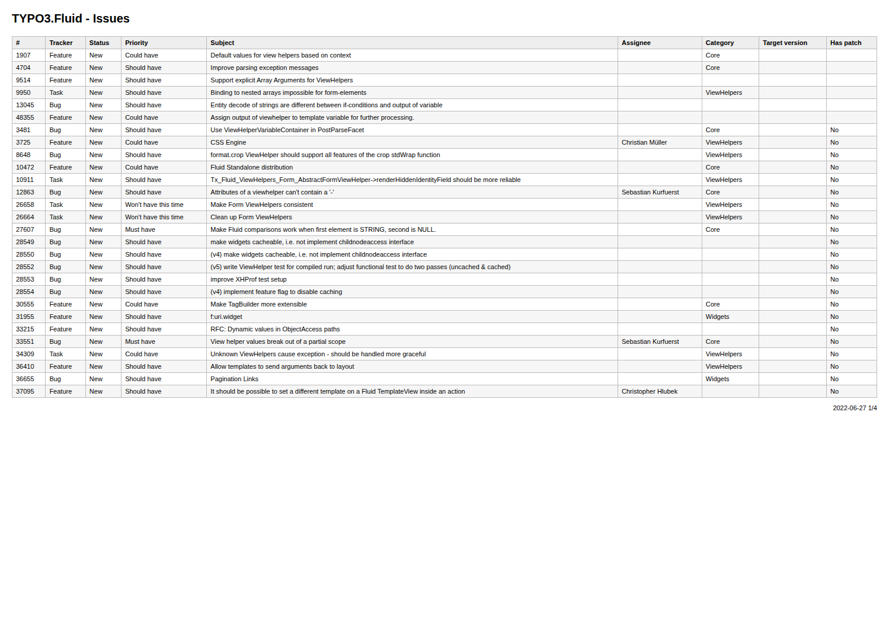TYPO3.Fluid - Issues
| # | Tracker | Status | Priority | Subject | Assignee | Category | Target version | Has patch |
| --- | --- | --- | --- | --- | --- | --- | --- | --- |
| 1907 | Feature | New | Could have | Default values for view helpers based on context | | Core | | |
| 4704 | Feature | New | Should have | Improve parsing exception messages | | Core | | |
| 9514 | Feature | New | Should have | Support explicit Array Arguments for ViewHelpers | | | | |
| 9950 | Task | New | Should have | Binding to nested arrays impossible for form-elements | | ViewHelpers | | |
| 13045 | Bug | New | Should have | Entity decode of strings are different between if-conditions and output of variable | | | | |
| 48355 | Feature | New | Could have | Assign output of viewhelper to template variable for further processing. | | | | |
| 3481 | Bug | New | Should have | Use ViewHelperVariableContainer in PostParseFacet | | Core | | No |
| 3725 | Feature | New | Could have | CSS Engine | Christian Müller | ViewHelpers | | No |
| 8648 | Bug | New | Should have | format.crop ViewHelper should support all features of the crop stdWrap function | | ViewHelpers | | No |
| 10472 | Feature | New | Could have | Fluid Standalone distribution | | Core | | No |
| 10911 | Task | New | Should have | Tx_Fluid_ViewHelpers_Form_AbstractFormViewHelper->renderHiddenIdentityField should be more reliable | | ViewHelpers | | No |
| 12863 | Bug | New | Should have | Attributes of a viewhelper can't contain a '-' | Sebastian Kurfuerst | Core | | No |
| 26658 | Task | New | Won't have this time | Make Form ViewHelpers consistent | | ViewHelpers | | No |
| 26664 | Task | New | Won't have this time | Clean up Form ViewHelpers | | ViewHelpers | | No |
| 27607 | Bug | New | Must have | Make Fluid comparisons work when first element is STRING, second is NULL. | | Core | | No |
| 28549 | Bug | New | Should have | make widgets cacheable, i.e. not implement childnodeaccess interface | | | | No |
| 28550 | Bug | New | Should have | (v4) make widgets cacheable, i.e. not implement childnodeaccess interface | | | | No |
| 28552 | Bug | New | Should have | (v5) write ViewHelper test for compiled run; adjust functional test to do two passes (uncached & cached) | | | | No |
| 28553 | Bug | New | Should have | improve XHProf test setup | | | | No |
| 28554 | Bug | New | Should have | (v4) implement feature flag to disable caching | | | | No |
| 30555 | Feature | New | Could have | Make TagBuilder more extensible | | Core | | No |
| 31955 | Feature | New | Should have | f:uri.widget | | Widgets | | No |
| 33215 | Feature | New | Should have | RFC: Dynamic values in ObjectAccess paths | | | | No |
| 33551 | Bug | New | Must have | View helper values break out of a partial scope | Sebastian Kurfuerst | Core | | No |
| 34309 | Task | New | Could have | Unknown ViewHelpers cause exception - should be handled more graceful | | ViewHelpers | | No |
| 36410 | Feature | New | Should have | Allow templates to send arguments back to layout | | ViewHelpers | | No |
| 36655 | Bug | New | Should have | Pagination Links | | Widgets | | No |
| 37095 | Feature | New | Should have | It should be possible to set a different template on a Fluid TemplateView inside an action | Christopher Hlubek | | | No |
2022-06-27 1/4